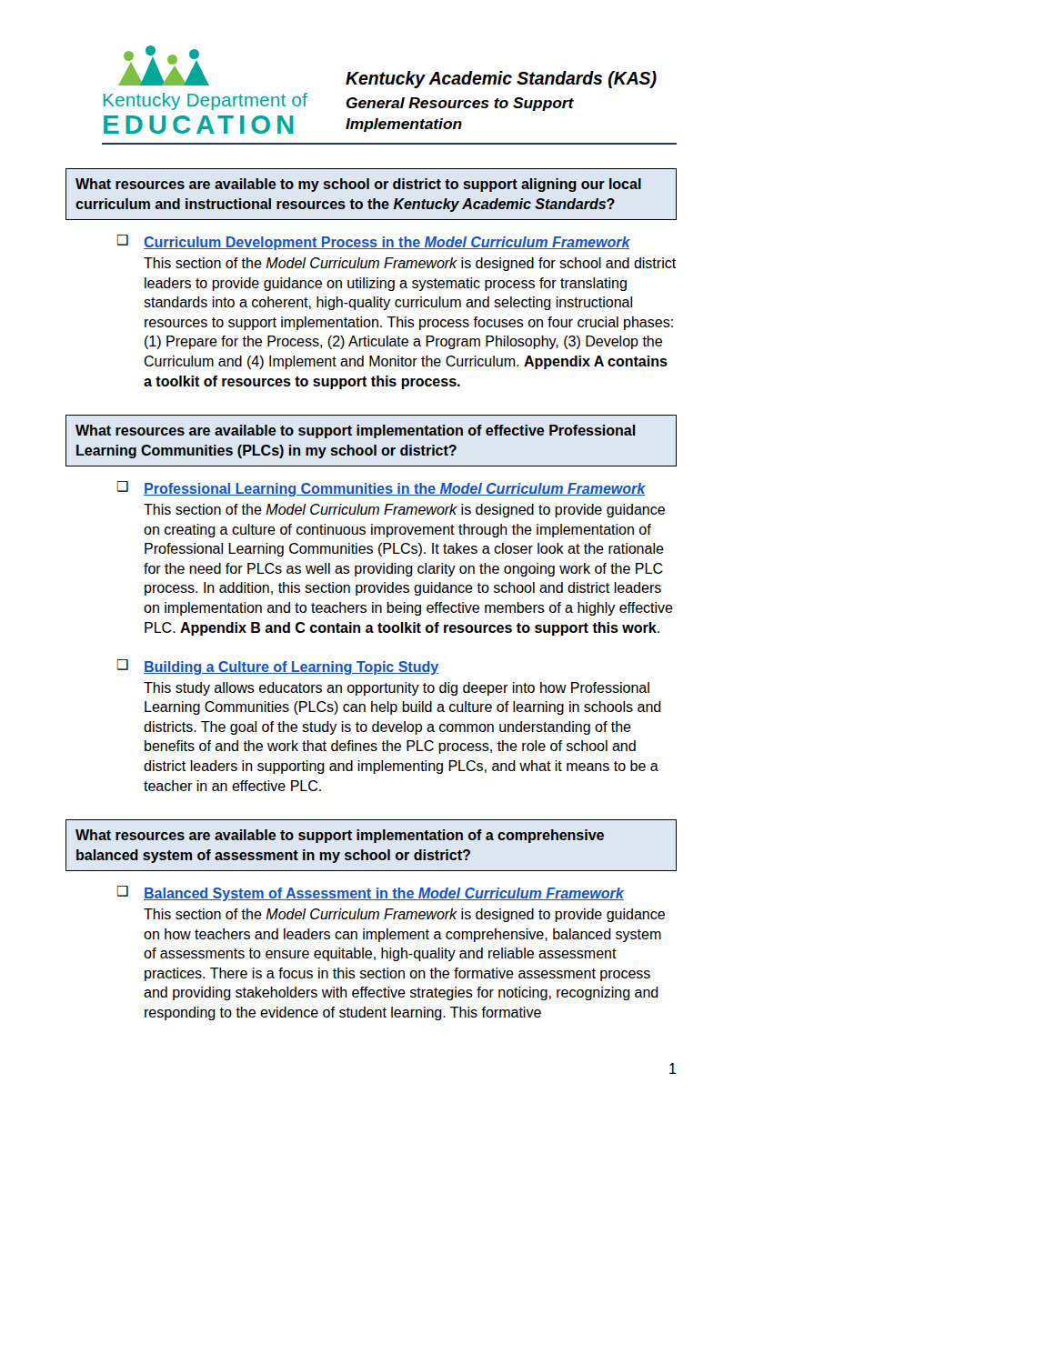Kentucky Department of
EDUCATION
Kentucky Academic Standards (KAS)
General Resources to Support Implementation
What resources are available to my school or district to support aligning our local curriculum and instructional resources to the Kentucky Academic Standards?
Curriculum Development Process in the Model Curriculum Framework
This section of the Model Curriculum Framework is designed for school and district leaders to provide guidance on utilizing a systematic process for translating standards into a coherent, high-quality curriculum and selecting instructional resources to support implementation. This process focuses on four crucial phases: (1) Prepare for the Process, (2) Articulate a Program Philosophy, (3) Develop the Curriculum and (4) Implement and Monitor the Curriculum. Appendix A contains a toolkit of resources to support this process.
What resources are available to support implementation of effective Professional Learning Communities (PLCs) in my school or district?
Professional Learning Communities in the Model Curriculum Framework
This section of the Model Curriculum Framework is designed to provide guidance on creating a culture of continuous improvement through the implementation of Professional Learning Communities (PLCs). It takes a closer look at the rationale for the need for PLCs as well as providing clarity on the ongoing work of the PLC process. In addition, this section provides guidance to school and district leaders on implementation and to teachers in being effective members of a highly effective PLC. Appendix B and C contain a toolkit of resources to support this work.
Building a Culture of Learning Topic Study
This study allows educators an opportunity to dig deeper into how Professional Learning Communities (PLCs) can help build a culture of learning in schools and districts. The goal of the study is to develop a common understanding of the benefits of and the work that defines the PLC process, the role of school and district leaders in supporting and implementing PLCs, and what it means to be a teacher in an effective PLC.
What resources are available to support implementation of a comprehensive balanced system of assessment in my school or district?
Balanced System of Assessment in the Model Curriculum Framework
This section of the Model Curriculum Framework is designed to provide guidance on how teachers and leaders can implement a comprehensive, balanced system of assessments to ensure equitable, high-quality and reliable assessment practices. There is a focus in this section on the formative assessment process and providing stakeholders with effective strategies for noticing, recognizing and responding to the evidence of student learning. This formative
1